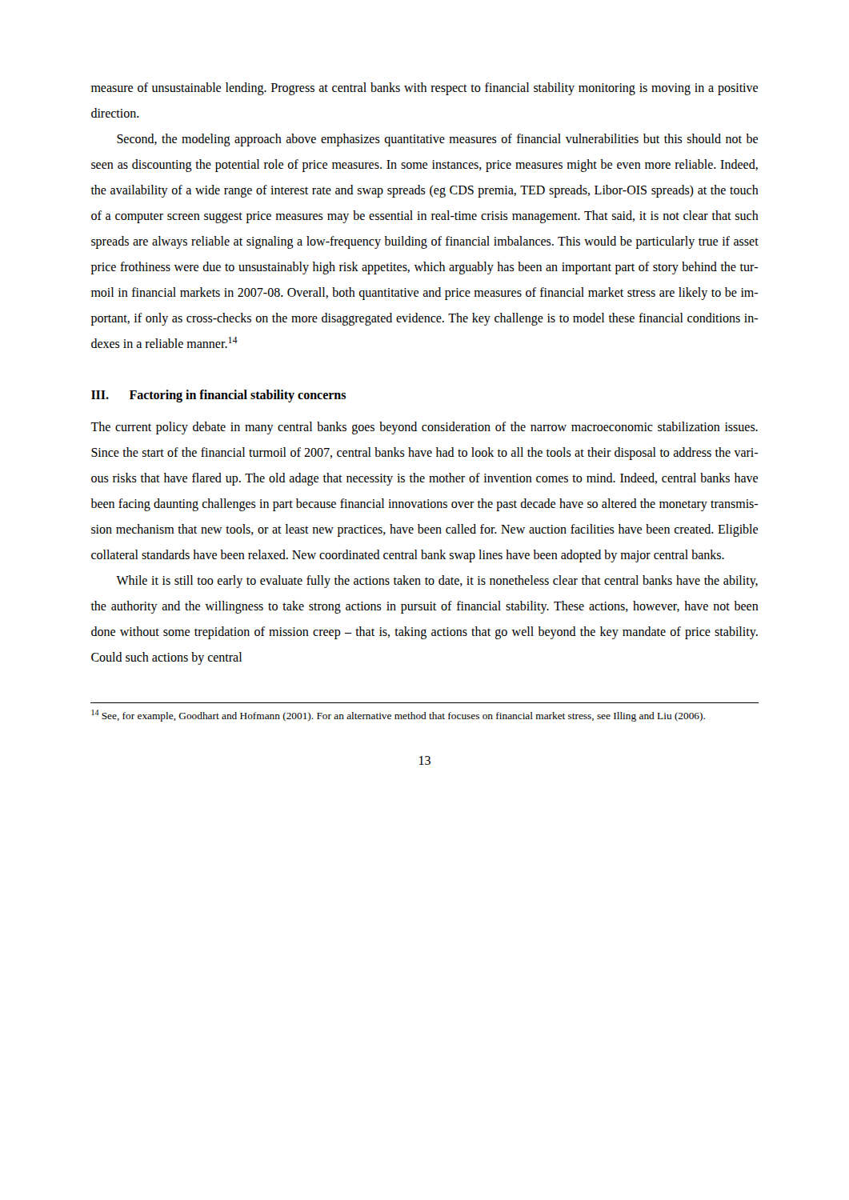measure of unsustainable lending. Progress at central banks with respect to financial stability monitoring is moving in a positive direction.
Second, the modeling approach above emphasizes quantitative measures of financial vulnerabilities but this should not be seen as discounting the potential role of price measures. In some instances, price measures might be even more reliable. Indeed, the availability of a wide range of interest rate and swap spreads (eg CDS premia, TED spreads, Libor-OIS spreads) at the touch of a computer screen suggest price measures may be essential in real-time crisis management. That said, it is not clear that such spreads are always reliable at signaling a low-frequency building of financial imbalances. This would be particularly true if asset price frothiness were due to unsustainably high risk appetites, which arguably has been an important part of story behind the turmoil in financial markets in 2007-08. Overall, both quantitative and price measures of financial market stress are likely to be important, if only as cross-checks on the more disaggregated evidence. The key challenge is to model these financial conditions indexes in a reliable manner.14
III. Factoring in financial stability concerns
The current policy debate in many central banks goes beyond consideration of the narrow macroeconomic stabilization issues. Since the start of the financial turmoil of 2007, central banks have had to look to all the tools at their disposal to address the various risks that have flared up. The old adage that necessity is the mother of invention comes to mind. Indeed, central banks have been facing daunting challenges in part because financial innovations over the past decade have so altered the monetary transmission mechanism that new tools, or at least new practices, have been called for. New auction facilities have been created. Eligible collateral standards have been relaxed. New coordinated central bank swap lines have been adopted by major central banks.
While it is still too early to evaluate fully the actions taken to date, it is nonetheless clear that central banks have the ability, the authority and the willingness to take strong actions in pursuit of financial stability. These actions, however, have not been done without some trepidation of mission creep – that is, taking actions that go well beyond the key mandate of price stability. Could such actions by central
14 See, for example, Goodhart and Hofmann (2001). For an alternative method that focuses on financial market stress, see Illing and Liu (2006).
13